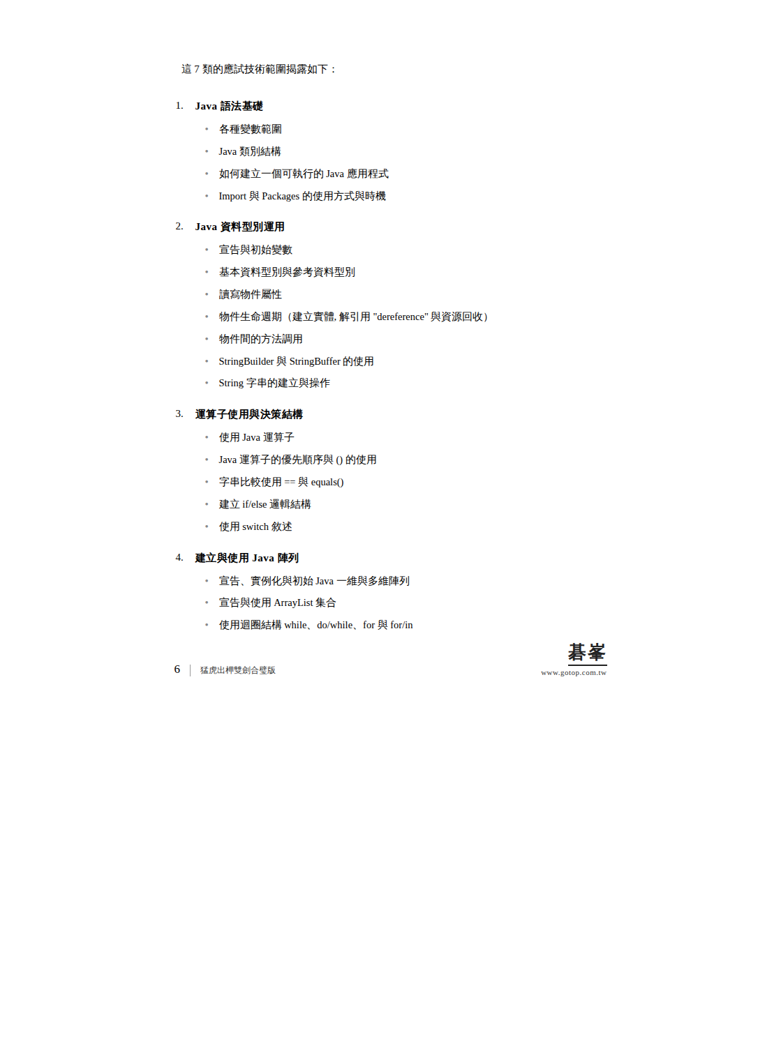這 7 類的應試技術範圍揭露如下：
Java 語法基礎
各種變數範圍
Java 類別結構
如何建立一個可執行的 Java 應用程式
Import 與 Packages 的使用方式與時機
Java 資料型別運用
宣告與初始變數
基本資料型別與參考資料型別
讀寫物件屬性
物件生命週期（建立實體, 解引用 "dereference" 與資源回收）
物件間的方法調用
StringBuilder 與 StringBuffer 的使用
String 字串的建立與操作
運算子使用與決策結構
使用 Java 運算子
Java 運算子的優先順序與 () 的使用
字串比較使用 == 與 equals()
建立 if/else 邏輯結構
使用 switch 敘述
建立與使用 Java 陣列
宣告、實例化與初始 Java 一維與多維陣列
宣告與使用 ArrayList 集合
使用迴圈結構 while、do/while、for 與 for/in
6 猛虎出柙雙劍合璧版
碁峯
www.gotop.com.tw